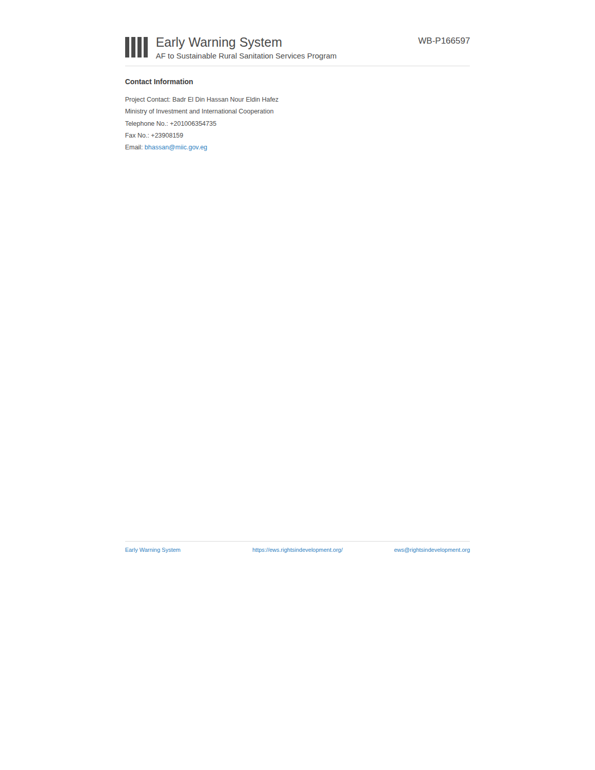Early Warning System
AF to Sustainable Rural Sanitation Services Program
WB-P166597
Contact Information
Project Contact: Badr El Din Hassan Nour Eldin Hafez
Ministry of Investment and International Cooperation
Telephone No.: +201006354735
Fax No.: +23908159
Email: bhassan@miic.gov.eg
Early Warning System
https://ews.rightsindevelopment.org/
ews@rightsindevelopment.org